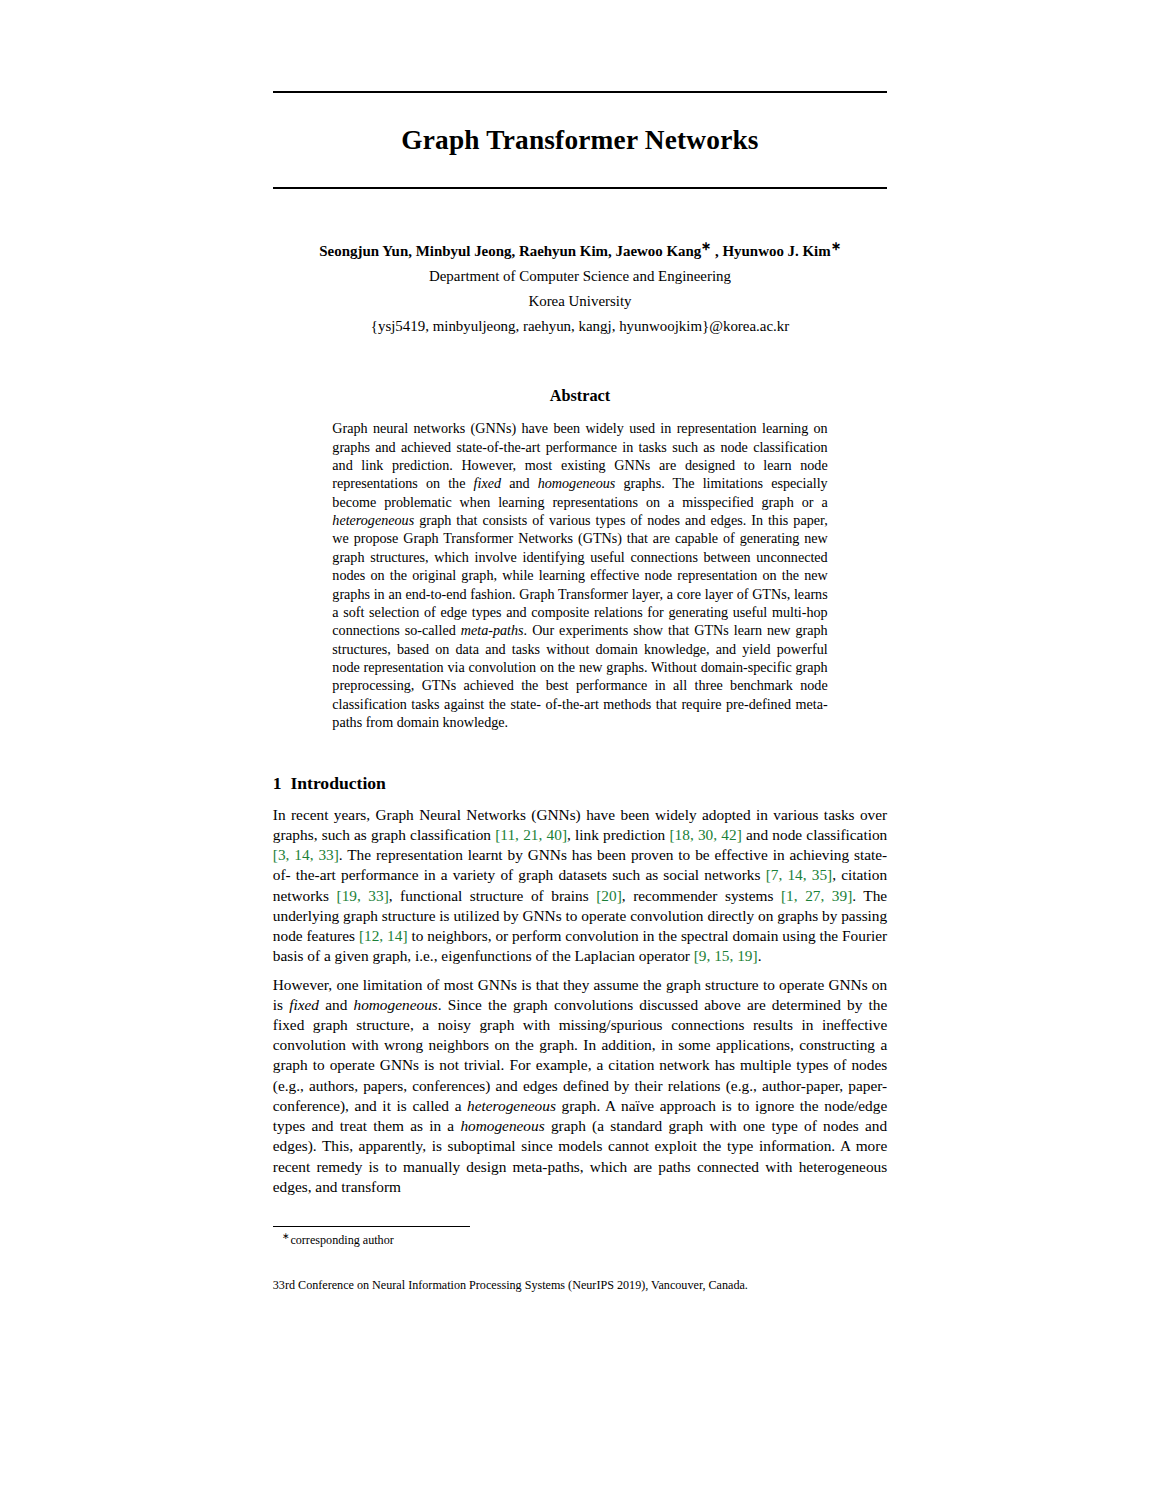Graph Transformer Networks
Seongjun Yun, Minbyul Jeong, Raehyun Kim, Jaewoo Kang∗ , Hyunwoo J. Kim∗
Department of Computer Science and Engineering
Korea University
{ysj5419, minbyuljeong, raehyun, kangj, hyunwoojkim}@korea.ac.kr
Abstract
Graph neural networks (GNNs) have been widely used in representation learning on graphs and achieved state-of-the-art performance in tasks such as node classification and link prediction. However, most existing GNNs are designed to learn node representations on the fixed and homogeneous graphs. The limitations especially become problematic when learning representations on a misspecified graph or a heterogeneous graph that consists of various types of nodes and edges. In this paper, we propose Graph Transformer Networks (GTNs) that are capable of generating new graph structures, which involve identifying useful connections between unconnected nodes on the original graph, while learning effective node representation on the new graphs in an end-to-end fashion. Graph Transformer layer, a core layer of GTNs, learns a soft selection of edge types and composite relations for generating useful multi-hop connections so-called meta-paths. Our experiments show that GTNs learn new graph structures, based on data and tasks without domain knowledge, and yield powerful node representation via convolution on the new graphs. Without domain-specific graph preprocessing, GTNs achieved the best performance in all three benchmark node classification tasks against the state- of-the-art methods that require pre-defined meta-paths from domain knowledge.
1 Introduction
In recent years, Graph Neural Networks (GNNs) have been widely adopted in various tasks over graphs, such as graph classification [11, 21, 40], link prediction [18, 30, 42] and node classification [3, 14, 33]. The representation learnt by GNNs has been proven to be effective in achieving state-of- the-art performance in a variety of graph datasets such as social networks [7, 14, 35], citation networks [19, 33], functional structure of brains [20], recommender systems [1, 27, 39]. The underlying graph structure is utilized by GNNs to operate convolution directly on graphs by passing node features [12, 14] to neighbors, or perform convolution in the spectral domain using the Fourier basis of a given graph, i.e., eigenfunctions of the Laplacian operator [9, 15, 19].
However, one limitation of most GNNs is that they assume the graph structure to operate GNNs on is fixed and homogeneous. Since the graph convolutions discussed above are determined by the fixed graph structure, a noisy graph with missing/spurious connections results in ineffective convolution with wrong neighbors on the graph. In addition, in some applications, constructing a graph to operate GNNs is not trivial. For example, a citation network has multiple types of nodes (e.g., authors, papers, conferences) and edges defined by their relations (e.g., author-paper, paper-conference), and it is called a heterogeneous graph. A naïve approach is to ignore the node/edge types and treat them as in a homogeneous graph (a standard graph with one type of nodes and edges). This, apparently, is suboptimal since models cannot exploit the type information. A more recent remedy is to manually design meta-paths, which are paths connected with heterogeneous edges, and transform
∗corresponding author
33rd Conference on Neural Information Processing Systems (NeurIPS 2019), Vancouver, Canada.